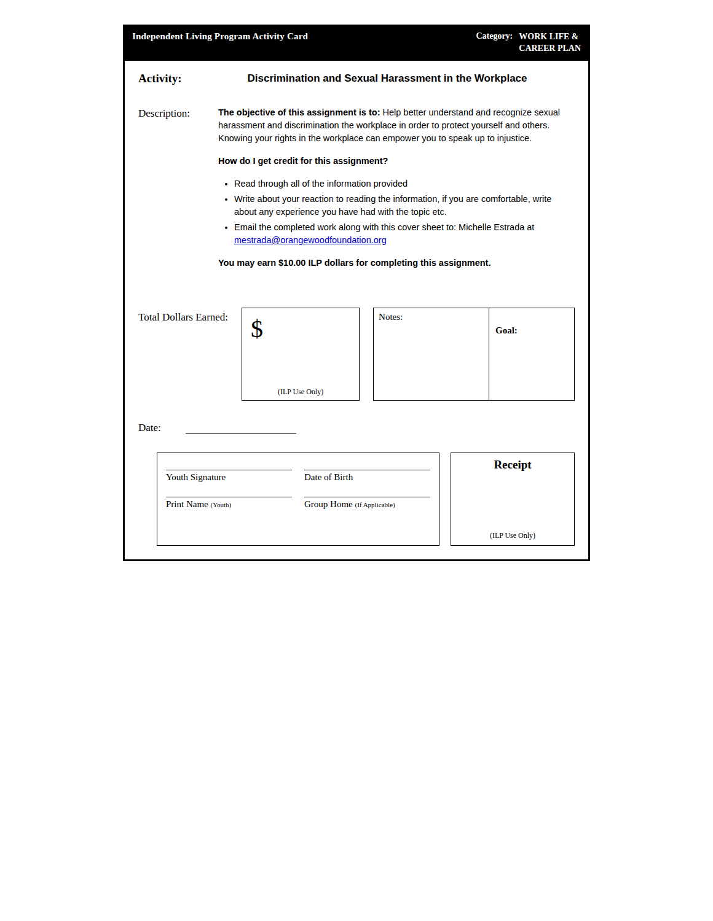Independent Living Program Activity Card
Category:
WORK LIFE &
CAREER PLAN
Activity:
Discrimination and Sexual Harassment in the Workplace
Description:
The objective of this assignment is to: Help better understand and recognize sexual harassment and discrimination the workplace in order to protect yourself and others. Knowing your rights in the workplace can empower you to speak up to injustice.
How do I get credit for this assignment?
Read through all of the information provided
Write about your reaction to reading the information, if you are comfortable, write about any experience you have had with the topic etc.
Email the completed work along with this cover sheet to: Michelle Estrada at mestrada@orangewoodfoundation.org
You may earn $10.00 ILP dollars for completing this assignment.
Total Dollars Earned:
$
(ILP Use Only)
Notes:
Goal:
Date:
Youth Signature
Date of Birth
Print Name (Youth)
Group Home (If Applicable)
Receipt
(ILP Use Only)